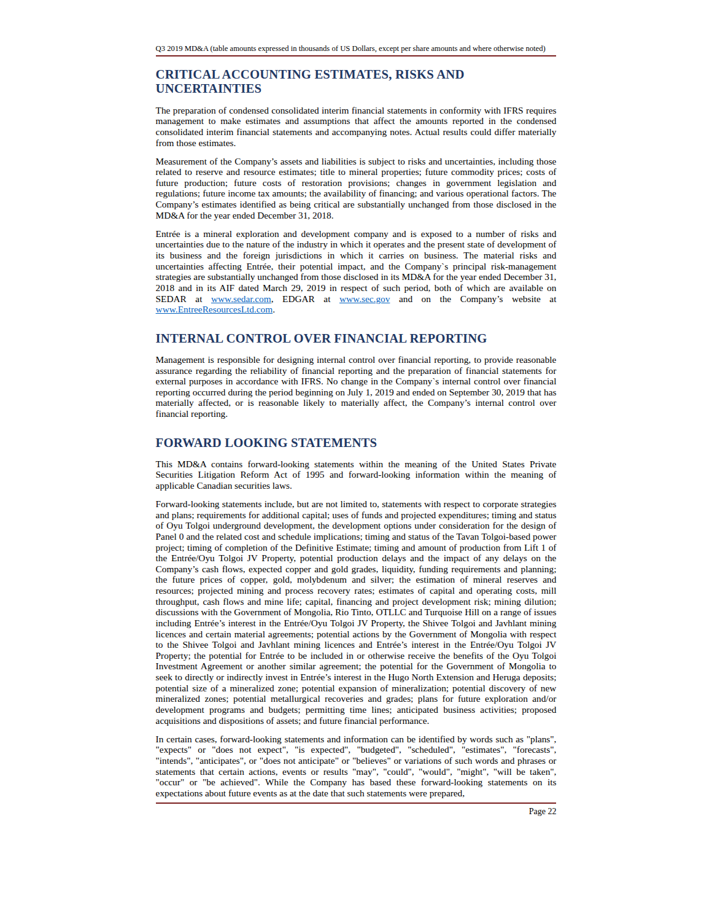Q3 2019 MD&A (table amounts expressed in thousands of US Dollars, except per share amounts and where otherwise noted)
CRITICAL ACCOUNTING ESTIMATES, RISKS AND UNCERTAINTIES
The preparation of condensed consolidated interim financial statements in conformity with IFRS requires management to make estimates and assumptions that affect the amounts reported in the condensed consolidated interim financial statements and accompanying notes. Actual results could differ materially from those estimates.
Measurement of the Company’s assets and liabilities is subject to risks and uncertainties, including those related to reserve and resource estimates; title to mineral properties; future commodity prices; costs of future production; future costs of restoration provisions; changes in government legislation and regulations; future income tax amounts; the availability of financing; and various operational factors. The Company’s estimates identified as being critical are substantially unchanged from those disclosed in the MD&A for the year ended December 31, 2018.
Entrée is a mineral exploration and development company and is exposed to a number of risks and uncertainties due to the nature of the industry in which it operates and the present state of development of its business and the foreign jurisdictions in which it carries on business. The material risks and uncertainties affecting Entrée, their potential impact, and the Company`s principal risk-management strategies are substantially unchanged from those disclosed in its MD&A for the year ended December 31, 2018 and in its AIF dated March 29, 2019 in respect of such period, both of which are available on SEDAR at www.sedar.com, EDGAR at www.sec.gov and on the Company’s website at www.EntreeResourcesLtd.com.
INTERNAL CONTROL OVER FINANCIAL REPORTING
Management is responsible for designing internal control over financial reporting, to provide reasonable assurance regarding the reliability of financial reporting and the preparation of financial statements for external purposes in accordance with IFRS. No change in the Company`s internal control over financial reporting occurred during the period beginning on July 1, 2019 and ended on September 30, 2019 that has materially affected, or is reasonable likely to materially affect, the Company’s internal control over financial reporting.
FORWARD LOOKING STATEMENTS
This MD&A contains forward-looking statements within the meaning of the United States Private Securities Litigation Reform Act of 1995 and forward-looking information within the meaning of applicable Canadian securities laws.
Forward-looking statements include, but are not limited to, statements with respect to corporate strategies and plans; requirements for additional capital; uses of funds and projected expenditures; timing and status of Oyu Tolgoi underground development, the development options under consideration for the design of Panel 0 and the related cost and schedule implications; timing and status of the Tavan Tolgoi-based power project; timing of completion of the Definitive Estimate; timing and amount of production from Lift 1 of the Entrée/Oyu Tolgoi JV Property, potential production delays and the impact of any delays on the Company’s cash flows, expected copper and gold grades, liquidity, funding requirements and planning; the future prices of copper, gold, molybdenum and silver; the estimation of mineral reserves and resources; projected mining and process recovery rates; estimates of capital and operating costs, mill throughput, cash flows and mine life; capital, financing and project development risk; mining dilution; discussions with the Government of Mongolia, Rio Tinto, OTLLC and Turquoise Hill on a range of issues including Entrée’s interest in the Entrée/Oyu Tolgoi JV Property, the Shivee Tolgoi and Javhlant mining licences and certain material agreements; potential actions by the Government of Mongolia with respect to the Shivee Tolgoi and Javhlant mining licences and Entrée’s interest in the Entrée/Oyu Tolgoi JV Property; the potential for Entrée to be included in or otherwise receive the benefits of the Oyu Tolgoi Investment Agreement or another similar agreement; the potential for the Government of Mongolia to seek to directly or indirectly invest in Entrée’s interest in the Hugo North Extension and Heruga deposits; potential size of a mineralized zone; potential expansion of mineralization; potential discovery of new mineralized zones; potential metallurgical recoveries and grades; plans for future exploration and/or development programs and budgets; permitting time lines; anticipated business activities; proposed acquisitions and dispositions of assets; and future financial performance.
In certain cases, forward-looking statements and information can be identified by words such as "plans", "expects" or "does not expect", "is expected", "budgeted", "scheduled", "estimates", "forecasts", "intends", "anticipates", or "does not anticipate" or "believes" or variations of such words and phrases or statements that certain actions, events or results "may", "could", "would", "might", "will be taken", "occur" or "be achieved". While the Company has based these forward-looking statements on its expectations about future events as at the date that such statements were prepared,
Page 22